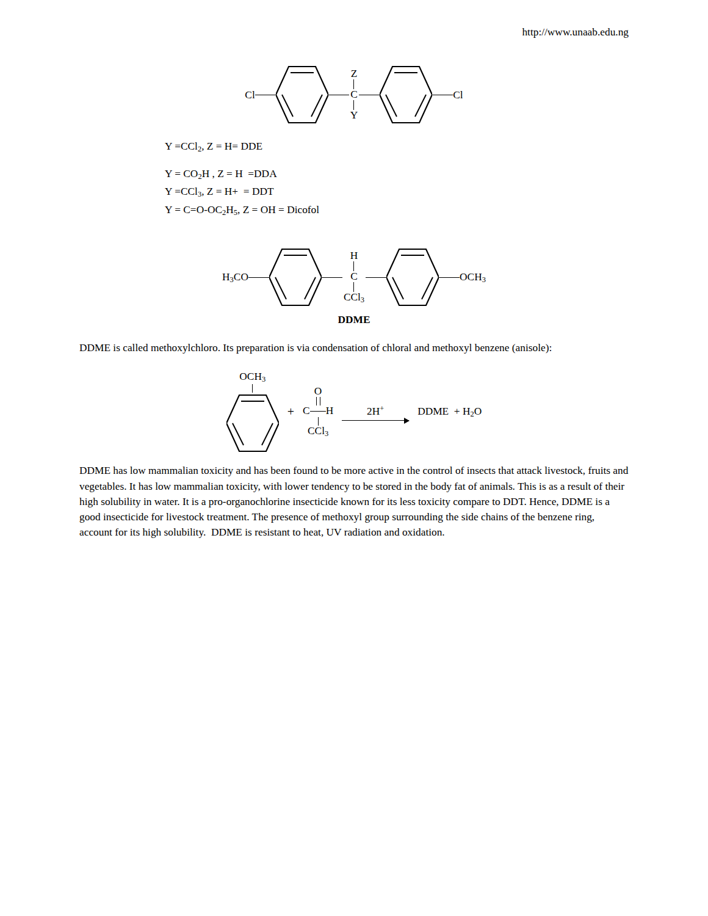http://www.unaab.edu.ng
Cl Z C Y Cl
Y =CCl2, Z = H= DDE
Y = CO2H , Z = H =DDA
Y =CCl3, Z = H+ = DDT
Y = C=O-OC2H5, Z = OH = Dicofol
H3CO H C CCl3 OCH3
DDME
DDME is called methoxylchloro. Its preparation is via condensation of chloral and methoxyl benzene (anisole):
OCH3 + O C H CCl3 2H+ DDME + H2O
DDME has low mammalian toxicity and has been found to be more active in the control of insects that attack livestock, fruits and vegetables. It has low mammalian toxicity, with lower tendency to be stored in the body fat of animals. This is as a result of their high solubility in water. It is a pro-organochlorine insecticide known for its less toxicity compare to DDT. Hence, DDME is a good insecticide for livestock treatment. The presence of methoxyl group surrounding the side chains of the benzene ring, account for its high solubility. DDME is resistant to heat, UV radiation and oxidation.